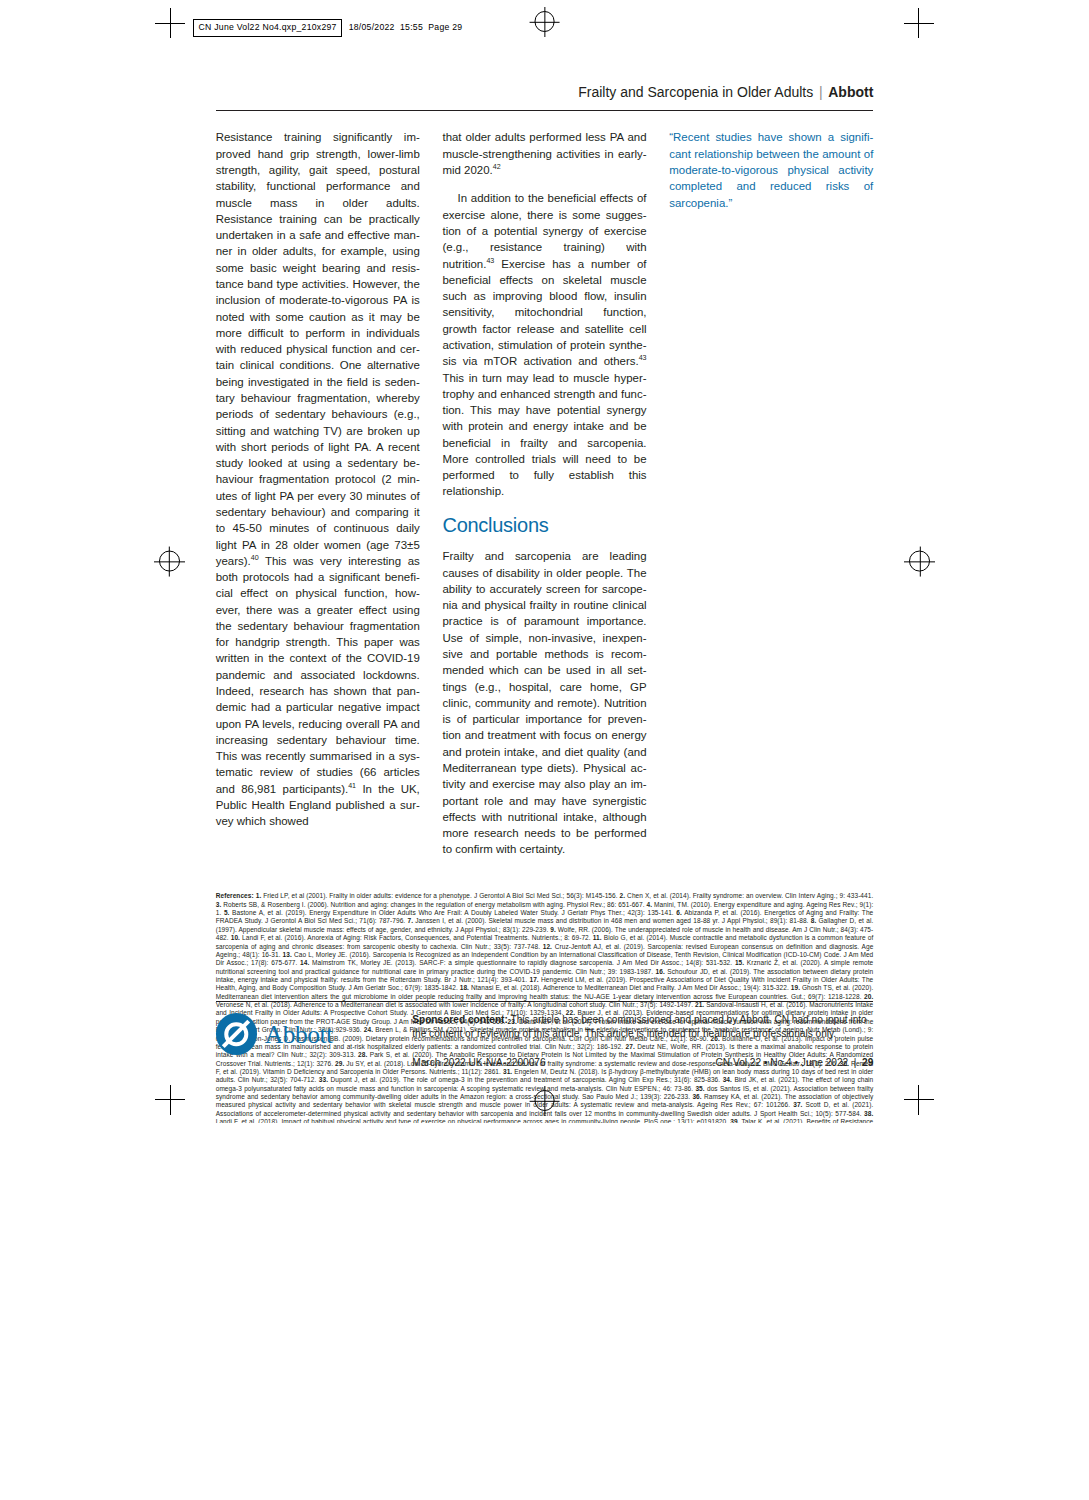CN June Vol22 No4.qxp_210x297 18/05/2022 15:55 Page 29
Frailty and Sarcopenia in Older Adults|Abbott
Resistance training significantly improved hand grip strength, lower-limb strength, agility, gait speed, postural stability, functional performance and muscle mass in older adults. Resistance training can be practically undertaken in a safe and effective manner in older adults, for example, using some basic weight bearing and resistance band type activities. However, the inclusion of moderate-to-vigorous PA is noted with some caution as it may be more difficult to perform in individuals with reduced physical function and certain clinical conditions. One alternative being investigated in the field is sedentary behaviour fragmentation, whereby periods of sedentary behaviours (e.g., sitting and watching TV) are broken up with short periods of light PA. A recent study looked at using a sedentary behaviour fragmentation protocol (2 minutes of light PA per every 30 minutes of sedentary behaviour) and comparing it to 45-50 minutes of continuous daily light PA in 28 older women (age 73±5 years).40 This was very interesting as both protocols had a significant beneficial effect on physical function, however, there was a greater effect using the sedentary behaviour fragmentation for handgrip strength. This paper was written in the context of the COVID-19 pandemic and associated lockdowns. Indeed, research has shown that pandemic had a particular negative impact upon PA levels, reducing overall PA and increasing sedentary behaviour time. This was recently summarised in a systematic review of studies (66 articles and 86,981 participants).41 In the UK, Public Health England published a survey which showed
that older adults performed less PA and muscle-strengthening activities in early-mid 2020.42
In addition to the beneficial effects of exercise alone, there is some suggestion of a potential synergy of exercise (e.g., resistance training) with nutrition.43 Exercise has a number of beneficial effects on skeletal muscle such as improving blood flow, insulin sensitivity, mitochondrial function, growth factor release and satellite cell activation, stimulation of protein synthesis via mTOR activation and others.43 This in turn may lead to muscle hypertrophy and enhanced strength and function. This may have potential synergy with protein and energy intake and be beneficial in frailty and sarcopenia. More controlled trials will need to be performed to fully establish this relationship.
Conclusions
Frailty and sarcopenia are leading causes of disability in older people. The ability to accurately screen for sarcopenia and physical frailty in routine clinical practice is of paramount importance. Use of simple, non-invasive, inexpensive and portable methods is recommended which can be used in all settings (e.g., hospital, care home, GP clinic, community and remote). Nutrition is of particular importance for prevention and treatment with focus on energy and protein intake, and diet quality (and Mediterranean type diets). Physical activity and exercise may also play an important role and may have synergistic effects with nutritional intake, although more research needs to be performed to confirm with certainty.
“Recent studies have shown a significant relationship between the amount of moderate-to-vigorous physical activity completed and reduced risks of sarcopenia.”
References: 1. Fried LP, et al (2001). Frailty in older adults: evidence for a phenotype. J Gerontol A Biol Sci Med Sci.; 56(3): M145-156. 2. Chen X, et al. (2014). Frailty syndrome: an overview. Clin Interv Aging.; 9: 433-441. 3. Roberts SB, & Rosenberg I. (2006). Nutrition and aging: changes in the regulation of energy metabolism with aging. Physiol Rev.; 86: 651-667. 4. Manini, TM. (2010). Energy expenditure and aging. Ageing Res Rev.; 9(1): 1. 5. Bastone A, et al. (2019). Energy Expenditure in Older Adults Who Are Frail: A Doubly Labeled Water Study. J Geriatr Phys Ther.; 42(3): 135-141. 6. Abizanda P, et al. (2016). Energetics of Aging and Frailty: The FRADEA Study. J Gerontol A Biol Sci Med Sci.; 71(6): 787-796. 7. Janssen I, et al. (2000). Skeletal muscle mass and distribution in 468 men and women aged 18-88 yr. J Appl Physiol.; 89(1): 81-88. 8. Gallagher D, et al. (1997). Appendicular skeletal muscle mass: effects of age, gender, and ethnicity. J Appl Physiol.; 83(1): 229-239. 9. Wolfe, RR. (2006). The underappreciated role of muscle in health and disease. Am J Clin Nutr.; 84(3): 475-482. 10. Landi F, et al. (2016). Anorexia of Aging: Risk Factors, Consequences, and Potential Treatments. Nutrients.; 8: 69-72. 11. Biolo G, et al. (2014). Muscle contractile and metabolic dysfunction is a common feature of sarcopenia of aging and chronic diseases: from sarcopenic obesity to cachexia. Clin Nutr.; 33(5): 737-748. 12. Cruz-Jentoft AJ, et al. (2019). Sarcopenia: revised European consensus on definition and diagnosis. Age Ageing.; 48(1): 16-31. 13. Cao L, Morley JE. (2016). Sarcopenia Is Recognized as an Independent Condition by an International Classification of Disease, Tenth Revision, Clinical Modification (ICD-10-CM) Code. J Am Med Dir Assoc.; 17(8): 675-677. 14. Malmstrom TK, Morley JE. (2013). SARC-F: a simple questionnaire to rapidly diagnose sarcopenia. J Am Med Dir Assoc.; 14(8): 531-532. 15. Krznarić Ž, et al. (2020). A simple remote nutritional screening tool and practical guidance for nutritional care in primary practice during the COVID-19 pandemic. Clin Nutr.; 39: 1983-1987. 16. Schoufour JD, et al. (2019). The association between dietary protein intake, energy intake and physical frailty: results from the Rotterdam Study. Br J Nutr.; 121(4): 393-401. 17. Hengeveld LM, et al. (2019). Prospective Associations of Diet Quality With Incident Frailty in Older Adults: The Health, Aging, and Body Composition Study. J Am Geriatr Soc.; 67(9): 1835-1842. 18. Ntanasi E, et al. (2018). Adherence to Mediterranean Diet and Frailty. J Am Med Dir Assoc.; 19(4): 315-322. 19. Ghosh TS, et al. (2020). Mediterranean diet intervention alters the gut microbiome in older people reducing frailty and improving health status: the NU-AGE 1-year dietary intervention across five European countries. Gut.; 69(7): 1218-1228. 20. Veronese N, et al. (2018). Adherence to a Mediterranean diet is associated with lower incidence of frailty: A longitudinal cohort study. Clin Nutr.; 37(5): 1492-1497. 21. Sandoval-Insausti H, et al. (2016). Macronutrients Intake and Incident Frailty in Older Adults: A Prospective Cohort Study. J Gerontol A Biol Sci Med Sci.; 71(10): 1329-1334. 22. Bauer J, et al. (2013). Evidence-based recommendations for optimal dietary protein intake in older people: a position paper from the PROT-AGE Study Group. J Am Med Dir Assoc.; 14(8): 542-559. 23. Deutz NEP, et al. (2014). Protein intake and exercise for optimal muscle function with aging: recommendations from the ESPEN Expert Group. Clin. Nutr.; 33(6):929-936. 24. Breen L, & Phillips SM. (2011). Skeletal muscle protein metabolism in the elderly: Interventions to counteract the 'anabolic resistance' of ageing. Nutr Metab (Lond).; 9: 68. 25. Paddon-Jones D, Rasmussen BB. (2009). Dietary protein recommendations and the prevention of sarcopenia. Curr Opin Clin Nutr Metab Care.; 12(1): 86-90. 26. Bouillanne O, et al. (2013). Impact of protein pulse feeding on lean mass in malnourished and at-risk hospitalized elderly patients: a randomized controlled trial. Clin Nutr.; 32(2): 186-192. 27. Deutz NE, Wolfe, RR. (2013). Is there a maximal anabolic response to protein intake with a meal? Clin Nutr.; 32(2): 309-313. 28. Park S, et al. (2020). The Anabolic Response to Dietary Protein Is Not Limited by the Maximal Stimulation of Protein Synthesis in Healthy Older Adults: A Randomized Crossover Trial. Nutrients.; 12(1): 3276. 29. Ju SY, et al. (2018). Low 25-hydroxyvitamin D levels and the risk of frailty syndrome: a systematic review and dose-response meta-analysis. BMC Geriatr.; 18(1): 206. 30. Remelli F, et al. (2019). Vitamin D Deficiency and Sarcopenia in Older Persons. Nutrients.; 11(12): 2861. 31. Engelen M, Deutz N. (2018). Is β-hydroxy β-methylbutyrate (HMB) on lean body mass during 10 days of bed rest in older adults. Clin Nutr.; 32(5): 704-712. 33. Dupont J, et al. (2019). The role of omega-3 in the prevention and treatment of sarcopenia. Aging Clin Exp Res.; 31(6): 825-836. 34. Bird JK, et al. (2021). The effect of long chain omega-3 polyunsaturated fatty acids on muscle mass and function in sarcopenia: A scoping systematic review and meta-analysis. Clin Nutr ESPEN.; 46: 73-86. 35. dos Santos IS, et al. (2021). Association between frailty syndrome and sedentary behavior among community-dwelling older adults in the Amazon region: a cross-sectional study. Sao Paulo Med J.; 139(3): 226-233. 36. Ramsey KA, et al. (2021). The association of objectively measured physical activity and sedentary behavior with skeletal muscle strength and muscle power in older adults: A systematic review and meta-analysis. Ageing Res Rev.; 67: 101266. 37. Scott D, et al. (2021). Associations of accelerometer-determined physical activity and sedentary behavior with sarcopenia and incident falls over 12 months in community-dwelling Swedish older adults. J Sport Health Sci.; 10(5): 577-584. 38. Landi F, et al. (2018). Impact of habitual physical activity and type of exercise on physical performance across ages in community-living people. PloS one.; 13(1): e0191820. 39. Talar K, et al. (2021). Benefits of Resistance Training in Early and Late Stages of Frailty and Sarcopenia: A Systematic Review and Meta-Analysis of Randomized Controlled Studies. J Clin Med.; 10(8): 1630. 40. Grant D, et al. (2020). The Effects of Displacing Sedentary Behavior With Two Distinct Patterns of Light Activity on Health Outcomes in Older Adults (Implications for COVID-19 Quarantine). Front physiol.; 11: 574595. 41. Stockwell S, et al. (2021). Changes in physical activity and sedentary behaviours from before to during the COVID-19 pandemic lockdown: a systematic review. BMJ Open SEM.; 7(1): e000960. 42. Public Health England (2021). Wider impacts of COVID-19 on physical activity, deconditioning and falls in older adults. Accessed online: www.gov.uk/government/publications/covid-19-wider-impacts-on-people-aged-65-and-over (Mar 2022). 43. Martone AM, et al. (2017). Exercise and Protein Intake: A Synergistic Approach against Sarcopenia. BioMed Res Int.; doi: 10.1155/2017/2672435.
Abbott
Sponsored content: This article has been commissioned and placed by Abbott. CN had no input into the content or reviewing of this article. This article is intended for healthcare professionals only.
March 2022 UK-N/A-2200076
CN Vol.22 • No.4 • June 2022 | 29